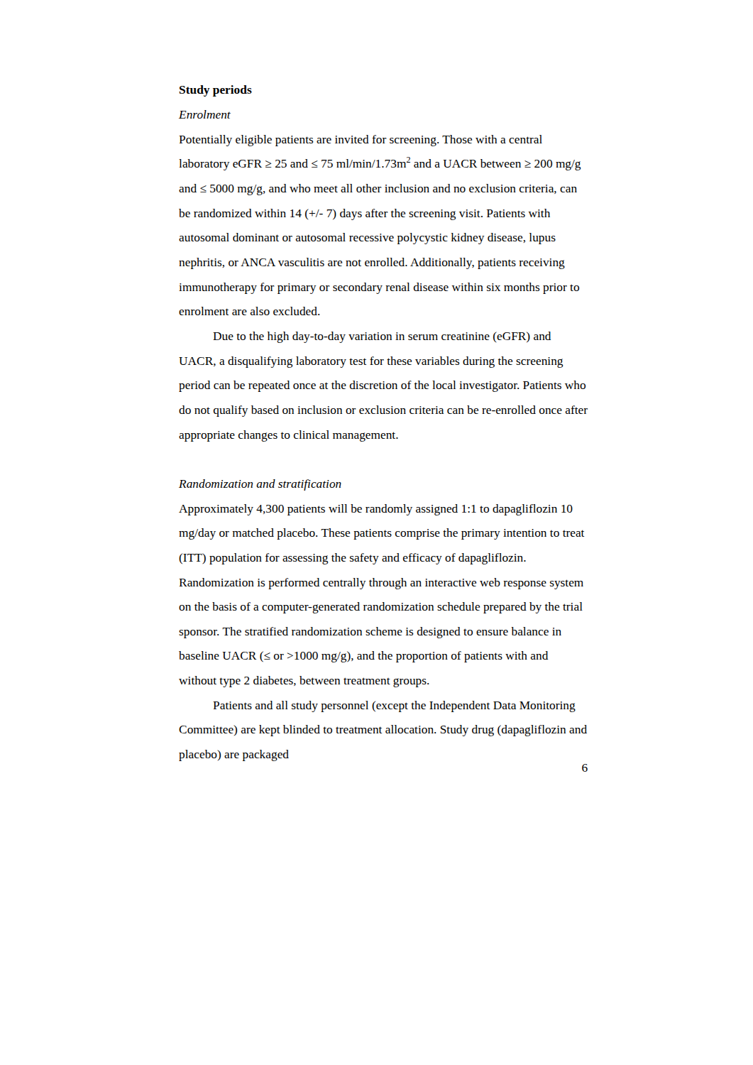Study periods
Enrolment
Potentially eligible patients are invited for screening. Those with a central laboratory eGFR ≥ 25 and ≤ 75 ml/min/1.73m2 and a UACR between ≥ 200 mg/g and ≤ 5000 mg/g, and who meet all other inclusion and no exclusion criteria, can be randomized within 14 (+/- 7) days after the screening visit. Patients with autosomal dominant or autosomal recessive polycystic kidney disease, lupus nephritis, or ANCA vasculitis are not enrolled. Additionally, patients receiving immunotherapy for primary or secondary renal disease within six months prior to enrolment are also excluded.
Due to the high day-to-day variation in serum creatinine (eGFR) and UACR, a disqualifying laboratory test for these variables during the screening period can be repeated once at the discretion of the local investigator. Patients who do not qualify based on inclusion or exclusion criteria can be re-enrolled once after appropriate changes to clinical management.
Randomization and stratification
Approximately 4,300 patients will be randomly assigned 1:1 to dapagliflozin 10 mg/day or matched placebo. These patients comprise the primary intention to treat (ITT) population for assessing the safety and efficacy of dapagliflozin. Randomization is performed centrally through an interactive web response system on the basis of a computer-generated randomization schedule prepared by the trial sponsor. The stratified randomization scheme is designed to ensure balance in baseline UACR (≤ or >1000 mg/g), and the proportion of patients with and without type 2 diabetes, between treatment groups.
Patients and all study personnel (except the Independent Data Monitoring Committee) are kept blinded to treatment allocation. Study drug (dapagliflozin and placebo) are packaged
6